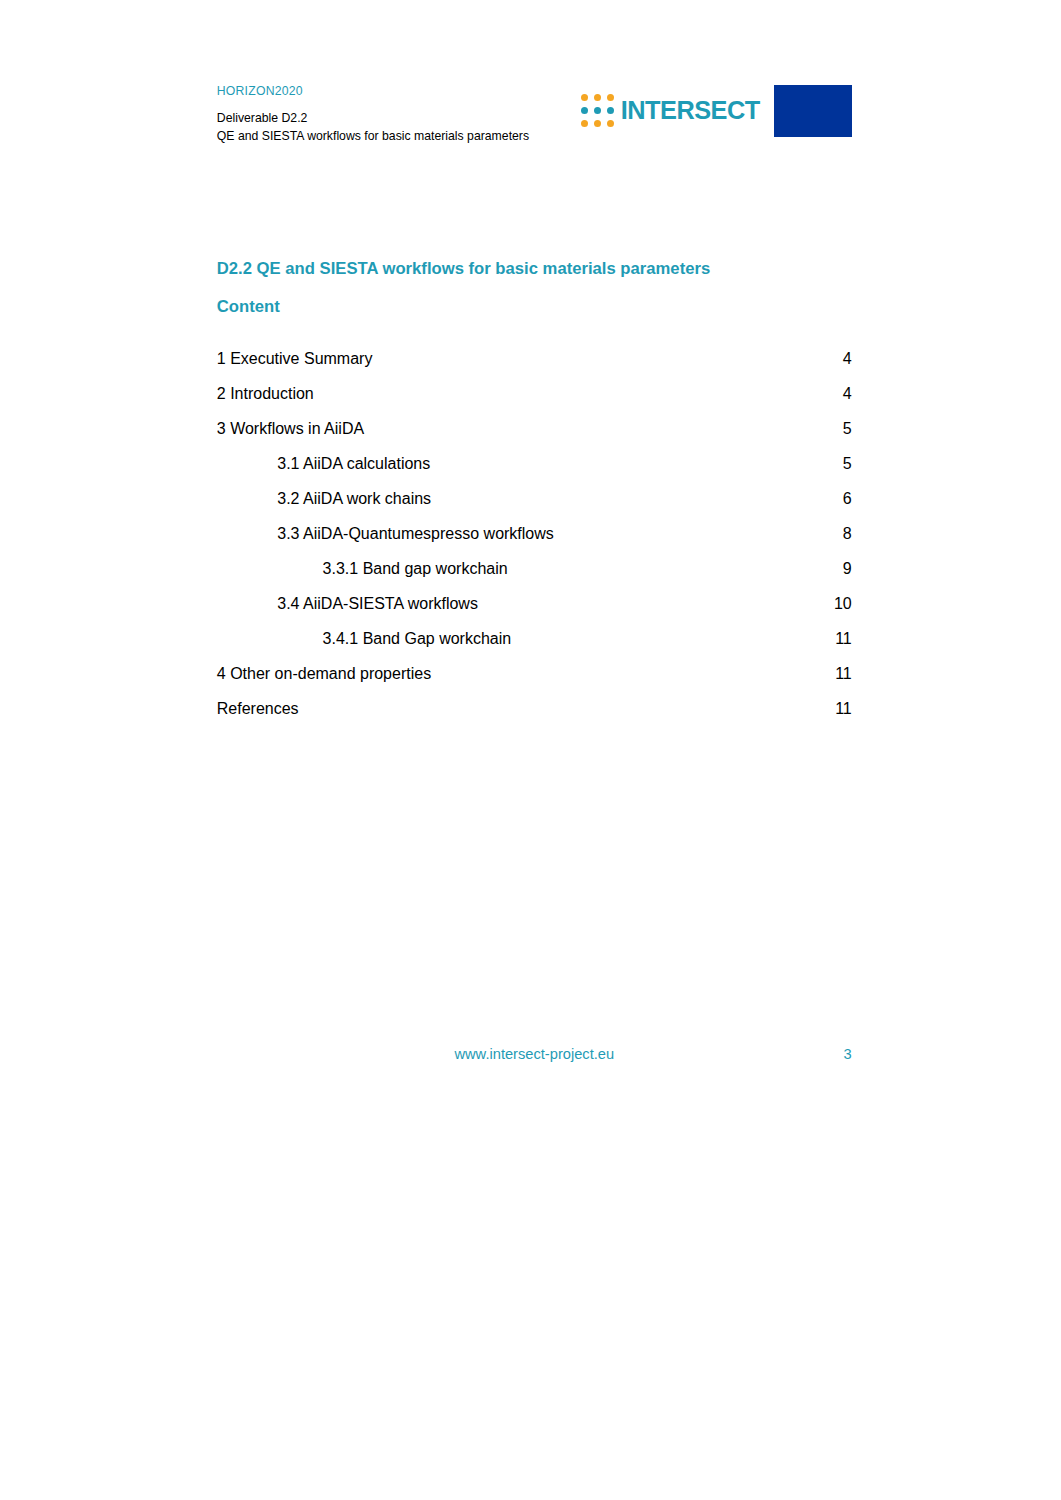HORIZON2020
Deliverable D2.2
QE and SIESTA workflows for basic materials parameters
INTERSECT
D2.2 QE and SIESTA workflows for basic materials parameters
Content
1 Executive Summary 4
2 Introduction 4
3 Workflows in AiiDA 5
3.1 AiiDA calculations 5
3.2 AiiDA work chains 6
3.3 AiiDA-Quantumespresso workflows 8
3.3.1 Band gap workchain 9
3.4 AiiDA-SIESTA workflows 10
3.4.1 Band Gap workchain 11
4 Other on-demand properties 11
References 11
www.intersect-project.eu 3